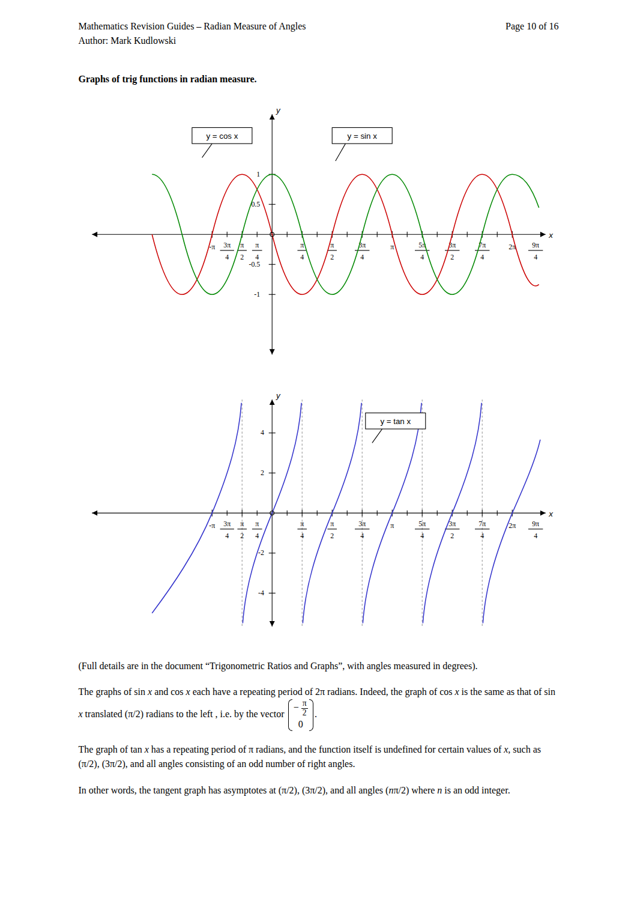Mathematics Revision Guides – Radian Measure of Angles
Author: Mark Kudlowski
Page 10 of 16
Graphs of trig functions in radian measure.
x y 1 0.5 -0.5 -1 -π 3π 4 π 2 π 4 π 4 π 2 3π 4 π 5π 4 3π 2 7π 4 2π 9π 4 y = cos x y = sin x
x y 4 2 -2 -4 -π 3π 4 π 2 π 4 π 4 π 2 3π 4 π 5π 4 3π 2 7π 4 2π 9π 4 y = tan x
(Full details are in the document “Trigonometric Ratios and Graphs”, with angles measured in degrees).
The graphs of sin x and cos x each have a repeating period of 2π radians. Indeed, the graph of cos x is the same as that of sin x translated (π/2) radians to the left , i.e. by the vector − π 20.
The graph of tan x has a repeating period of π radians, and the function itself is undefined for certain values of x, such as (π/2), (3π/2), and all angles consisting of an odd number of right angles.
In other words, the tangent graph has asymptotes at (π/2), (3π/2), and all angles (nπ/2) where n is an odd integer.